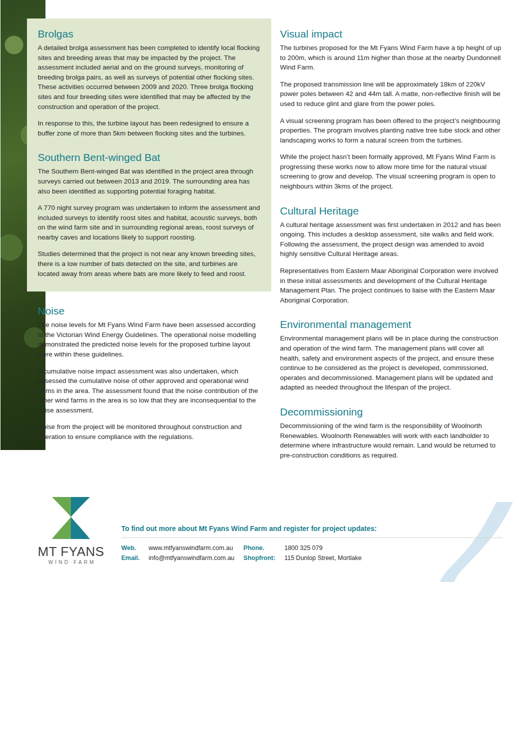Brolgas
A detailed brolga assessment has been completed to identify local flocking sites and breeding areas that may be impacted by the project. The assessment included aerial and on the ground surveys, monitoring of breeding brolga pairs, as well as surveys of potential other flocking sites. These activities occurred between 2009 and 2020. Three brolga flocking sites and four breeding sites were identified that may be affected by the construction and operation of the project.
In response to this, the turbine layout has been redesigned to ensure a buffer zone of more than 5km between flocking sites and the turbines.
Southern Bent-winged Bat
The Southern Bent-winged Bat was identified in the project area through surveys carried out between 2013 and 2019. The surrounding area has also been identified as supporting potential foraging habitat.
A 770 night survey program was undertaken to inform the assessment and included surveys to identify roost sites and habitat, acoustic surveys, both on the wind farm site and in surrounding regional areas, roost surveys of nearby caves and locations likely to support roosting.
Studies determined that the project is not near any known breeding sites, there is a low number of bats detected on the site, and turbines are located away from areas where bats are more likely to feed and roost.
Noise
The noise levels for Mt Fyans Wind Farm have been assessed according to the Victorian Wind Energy Guidelines. The operational noise modelling demonstrated the predicted noise levels for the proposed turbine layout were within these guidelines.
A cumulative noise impact assessment was also undertaken, which assessed the cumulative noise of other approved and operational wind farms in the area. The assessment found that the noise contribution of the other wind farms in the area is so low that they are inconsequential to the noise assessment.
Noise from the project will be monitored throughout construction and operation to ensure compliance with the regulations.
Visual impact
The turbines proposed for the Mt Fyans Wind Farm have a tip height of up to 200m, which is around 11m higher than those at the nearby Dundonnell Wind Farm.
The proposed transmission line will be approximately 18km of 220kV power poles between 42 and 44m tall. A matte, non-reflective finish will be used to reduce glint and glare from the power poles.
A visual screening program has been offered to the project’s neighbouring properties. The program involves planting native tree tube stock and other landscaping works to form a natural screen from the turbines.
While the project hasn’t been formally approved, Mt Fyans Wind Farm is progressing these works now to allow more time for the natural visual screening to grow and develop. The visual screening program is open to neighbours within 3kms of the project.
Cultural Heritage
A cultural heritage assessment was first undertaken in 2012 and has been ongoing. This includes a desktop assessment, site walks and field work. Following the assessment, the project design was amended to avoid highly sensitive Cultural Heritage areas.
Representatives from Eastern Maar Aboriginal Corporation were involved in these initial assessments and development of the Cultural Heritage Management Plan. The project continues to liaise with the Eastern Maar Aboriginal Corporation.
Environmental management
Environmental management plans will be in place during the construction and operation of the wind farm. The management plans will cover all health, safety and environment aspects of the project, and ensure these continue to be considered as the project is developed, commissioned, operates and decommissioned. Management plans will be updated and adapted as needed throughout the lifespan of the project.
Decommissioning
Decommissioning of the wind farm is the responsibility of Woolnorth Renewables. Woolnorth Renewables will work with each landholder to determine where infrastructure would remain. Land would be returned to pre-construction conditions as required.
MT FYANS
WIND FARM
To find out more about Mt Fyans Wind Farm and register for project updates:
| Web. | www.mtfyanswindfarm.com.au | Phone. | 1800 325 079 |
| Email. | info@mtfyanswindfarm.com.au | Shopfront: | 115 Dunlop Street, Mortlake |